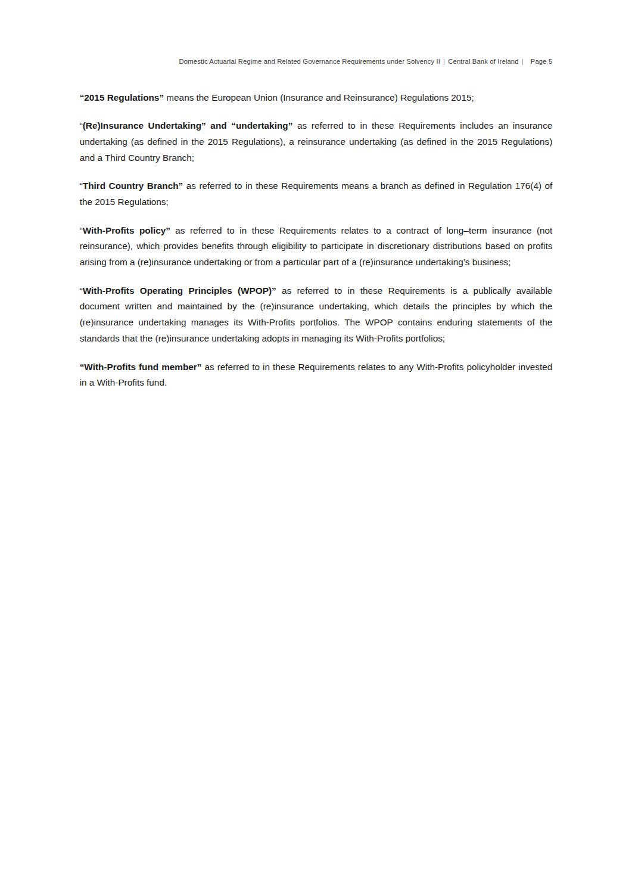Domestic Actuarial Regime and Related Governance Requirements under Solvency II|Central Bank of Ireland|Page 5
“2015 Regulations” means the European Union (Insurance and Reinsurance) Regulations 2015;
“(Re)Insurance Undertaking” and “undertaking” as referred to in these Requirements includes an insurance undertaking (as defined in the 2015 Regulations), a reinsurance undertaking (as defined in the 2015 Regulations) and a Third Country Branch;
“Third Country Branch” as referred to in these Requirements means a branch as defined in Regulation 176(4) of the 2015 Regulations;
“With-Profits policy” as referred to in these Requirements relates to a contract of long–term insurance (not reinsurance), which provides benefits through eligibility to participate in discretionary distributions based on profits arising from a (re)insurance undertaking or from a particular part of a (re)insurance undertaking’s business;
“With-Profits Operating Principles (WPOP)” as referred to in these Requirements is a publically available document written and maintained by the (re)insurance undertaking, which details the principles by which the (re)insurance undertaking manages its With-Profits portfolios. The WPOP contains enduring statements of the standards that the (re)insurance undertaking adopts in managing its With-Profits portfolios;
“With-Profits fund member” as referred to in these Requirements relates to any With-Profits policyholder invested in a With-Profits fund.